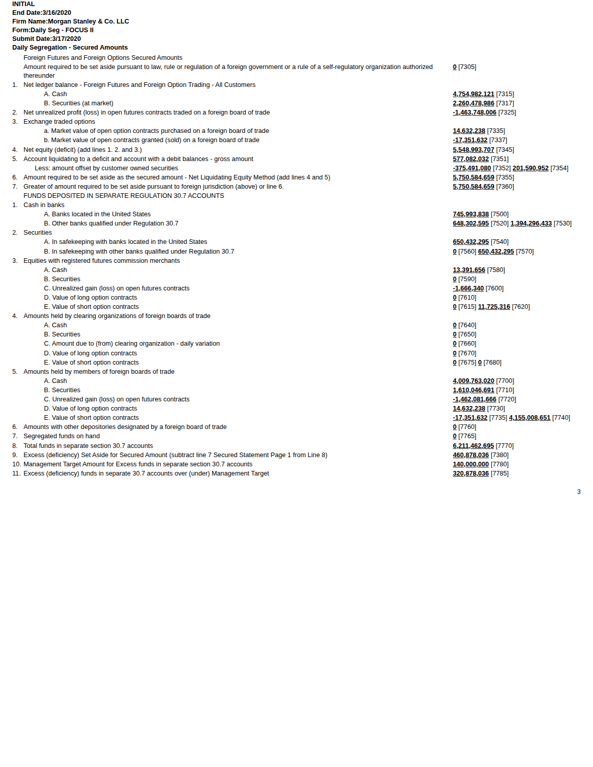INITIAL
End Date:3/16/2020
Firm Name:Morgan Stanley & Co. LLC
Form:Daily Seg - FOCUS II
Submit Date:3/17/2020
Daily Segregation - Secured Amounts
| | Foreign Futures and Foreign Options Secured Amounts | |
| | Amount required to be set aside pursuant to law, rule or regulation of a foreign government or a rule of a self-regulatory organization authorized thereunder | 0 [7305] |
| 1. | Net ledger balance - Foreign Futures and Foreign Option Trading - All Customers | |
| | A. Cash | 4,754,982,121 [7315] |
| | B. Securities (at market) | 2,260,478,986 [7317] |
| 2. | Net unrealized profit (loss) in open futures contracts traded on a foreign board of trade | -1,463,748,006 [7325] |
| 3. | Exchange traded options | |
| | a. Market value of open option contracts purchased on a foreign board of trade | 14,632,238 [7335] |
| | b. Market value of open contracts granted (sold) on a foreign board of trade | -17,351,632 [7337] |
| 4. | Net equity (deficit) (add lines 1. 2. and 3.) | 5,548,993,707 [7345] |
| 5. | Account liquidating to a deficit and account with a debit balances - gross amount | 577,082,032 [7351] |
| | Less: amount offset by customer owned securities | -375,491,080 [7352] 201,590,952 [7354] |
| 6. | Amount required to be set aside as the secured amount - Net Liquidating Equity Method (add lines 4 and 5) | 5,750,584,659 [7355] |
| 7. | Greater of amount required to be set aside pursuant to foreign jurisdiction (above) or line 6. | 5,750,584,659 [7360] |
| | FUNDS DEPOSITED IN SEPARATE REGULATION 30.7 ACCOUNTS | |
| 1. | Cash in banks | |
| | A. Banks located in the United States | 745,993,838 [7500] |
| | B. Other banks qualified under Regulation 30.7 | 648,302,595 [7520] 1,394,296,433 [7530] |
| 2. | Securities | |
| | A. In safekeeping with banks located in the United States | 650,432,295 [7540] |
| | B. In safekeeping with other banks qualified under Regulation 30.7 | 0 [7560] 650,432,295 [7570] |
| 3. | Equities with registered futures commission merchants | |
| | A. Cash | 13,391,656 [7580] |
| | B. Securities | 0 [7590] |
| | C. Unrealized gain (loss) on open futures contracts | -1,666,340 [7600] |
| | D. Value of long option contracts | 0 [7610] |
| | E. Value of short option contracts | 0 [7615] 11,725,316 [7620] |
| 4. | Amounts held by clearing organizations of foreign boards of trade | |
| | A. Cash | 0 [7640] |
| | B. Securities | 0 [7650] |
| | C. Amount due to (from) clearing organization - daily variation | 0 [7660] |
| | D. Value of long option contracts | 0 [7670] |
| | E. Value of short option contracts | 0 [7675] 0 [7680] |
| 5. | Amounts held by members of foreign boards of trade | |
| | A. Cash | 4,009,763,020 [7700] |
| | B. Securities | 1,610,046,691 [7710] |
| | C. Unrealized gain (loss) on open futures contracts | -1,462,081,666 [7720] |
| | D. Value of long option contracts | 14,632,238 [7730] |
| | E. Value of short option contracts | -17,351,632 [7735] 4,155,008,651 [7740] |
| 6. | Amounts with other depositories designated by a foreign board of trade | 0 [7760] |
| 7. | Segregated funds on hand | 0 [7765] |
| 8. | Total funds in separate section 30.7 accounts | 6,211,462,695 [7770] |
| 9. | Excess (deficiency) Set Aside for Secured Amount (subtract line 7 Secured Statement Page 1 from Line 8) | 460,878,036 [7380] |
| 10. | Management Target Amount for Excess funds in separate section 30.7 accounts | 140,000,000 [7780] |
| 11. | Excess (deficiency) funds in separate 30.7 accounts over (under) Management Target | 320,878,036 [7785] |
3